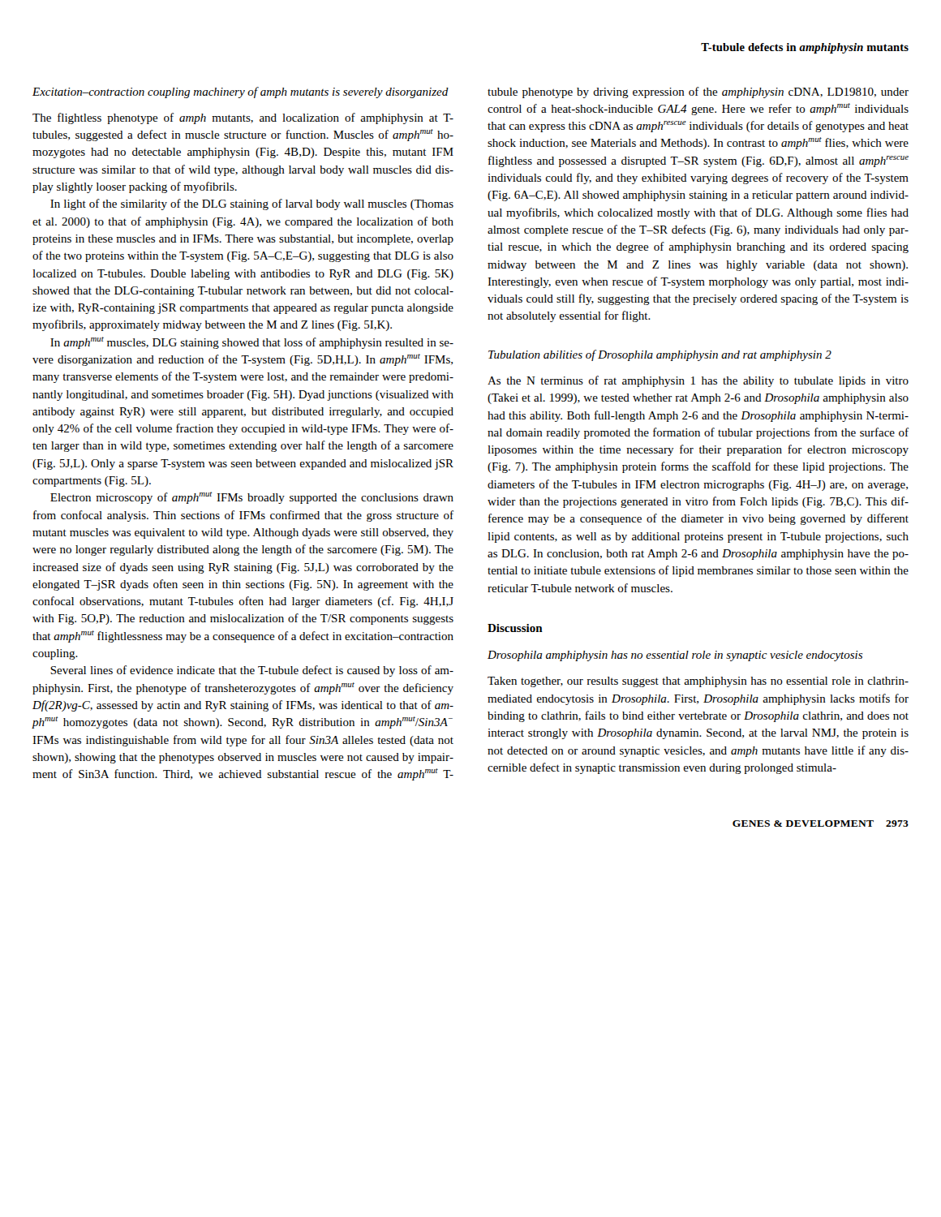T-tubule defects in amphiphysin mutants
Excitation–contraction coupling machinery of amph mutants is severely disorganized
The flightless phenotype of amph mutants, and localization of amphiphysin at T-tubules, suggested a defect in muscle structure or function. Muscles of amphmut homozygotes had no detectable amphiphysin (Fig. 4B,D). Despite this, mutant IFM structure was similar to that of wild type, although larval body wall muscles did display slightly looser packing of myofibrils.
In light of the similarity of the DLG staining of larval body wall muscles (Thomas et al. 2000) to that of amphiphysin (Fig. 4A), we compared the localization of both proteins in these muscles and in IFMs. There was substantial, but incomplete, overlap of the two proteins within the T-system (Fig. 5A–C,E–G), suggesting that DLG is also localized on T-tubules. Double labeling with antibodies to RyR and DLG (Fig. 5K) showed that the DLG-containing T-tubular network ran between, but did not colocalize with, RyR-containing jSR compartments that appeared as regular puncta alongside myofibrils, approximately midway between the M and Z lines (Fig. 5I,K).
In amphmut muscles, DLG staining showed that loss of amphiphysin resulted in severe disorganization and reduction of the T-system (Fig. 5D,H,L). In amphmut IFMs, many transverse elements of the T-system were lost, and the remainder were predominantly longitudinal, and sometimes broader (Fig. 5H). Dyad junctions (visualized with antibody against RyR) were still apparent, but distributed irregularly, and occupied only 42% of the cell volume fraction they occupied in wild-type IFMs. They were often larger than in wild type, sometimes extending over half the length of a sarcomere (Fig. 5J,L). Only a sparse T-system was seen between expanded and mislocalized jSR compartments (Fig. 5L).
Electron microscopy of amphmut IFMs broadly supported the conclusions drawn from confocal analysis. Thin sections of IFMs confirmed that the gross structure of mutant muscles was equivalent to wild type. Although dyads were still observed, they were no longer regularly distributed along the length of the sarcomere (Fig. 5M). The increased size of dyads seen using RyR staining (Fig. 5J,L) was corroborated by the elongated T–jSR dyads often seen in thin sections (Fig. 5N). In agreement with the confocal observations, mutant T-tubules often had larger diameters (cf. Fig. 4H,I,J with Fig. 5O,P). The reduction and mislocalization of the T/SR components suggests that amphmut flightlessness may be a consequence of a defect in excitation–contraction coupling.
Several lines of evidence indicate that the T-tubule defect is caused by loss of amphiphysin. First, the phenotype of transheterozygotes of amphmut over the deficiency Df(2R)vg-C, assessed by actin and RyR staining of IFMs, was identical to that of amphmut homozygotes (data not shown). Second, RyR distribution in amphmut/Sin3A− IFMs was indistinguishable from wild type for all four Sin3A alleles tested (data not shown), showing that the phenotypes observed in muscles were not caused by impairment of Sin3A function. Third, we achieved substantial rescue of the amphmut T-tubule phenotype by driving expression of the amphiphysin cDNA, LD19810, under control of a heat-shock-inducible GAL4 gene. Here we refer to amphmut individuals that can express this cDNA as amphrescue individuals (for details of genotypes and heat shock induction, see Materials and Methods). In contrast to amphmut flies, which were flightless and possessed a disrupted T–SR system (Fig. 6D,F), almost all amphrescue individuals could fly, and they exhibited varying degrees of recovery of the T-system (Fig. 6A–C,E). All showed amphiphysin staining in a reticular pattern around individual myofibrils, which colocalized mostly with that of DLG. Although some flies had almost complete rescue of the T–SR defects (Fig. 6), many individuals had only partial rescue, in which the degree of amphiphysin branching and its ordered spacing midway between the M and Z lines was highly variable (data not shown). Interestingly, even when rescue of T-system morphology was only partial, most individuals could still fly, suggesting that the precisely ordered spacing of the T-system is not absolutely essential for flight.
Tubulation abilities of Drosophila amphiphysin and rat amphiphysin 2
As the N terminus of rat amphiphysin 1 has the ability to tubulate lipids in vitro (Takei et al. 1999), we tested whether rat Amph 2-6 and Drosophila amphiphysin also had this ability. Both full-length Amph 2-6 and the Drosophila amphiphysin N-terminal domain readily promoted the formation of tubular projections from the surface of liposomes within the time necessary for their preparation for electron microscopy (Fig. 7). The amphiphysin protein forms the scaffold for these lipid projections. The diameters of the T-tubules in IFM electron micrographs (Fig. 4H–J) are, on average, wider than the projections generated in vitro from Folch lipids (Fig. 7B,C). This difference may be a consequence of the diameter in vivo being governed by different lipid contents, as well as by additional proteins present in T-tubule projections, such as DLG. In conclusion, both rat Amph 2-6 and Drosophila amphiphysin have the potential to initiate tubule extensions of lipid membranes similar to those seen within the reticular T-tubule network of muscles.
Discussion
Drosophila amphiphysin has no essential role in synaptic vesicle endocytosis
Taken together, our results suggest that amphiphysin has no essential role in clathrin-mediated endocytosis in Drosophila. First, Drosophila amphiphysin lacks motifs for binding to clathrin, fails to bind either vertebrate or Drosophila clathrin, and does not interact strongly with Drosophila dynamin. Second, at the larval NMJ, the protein is not detected on or around synaptic vesicles, and amph mutants have little if any discernible defect in synaptic transmission even during prolonged stimula-
GENES & DEVELOPMENT 2973